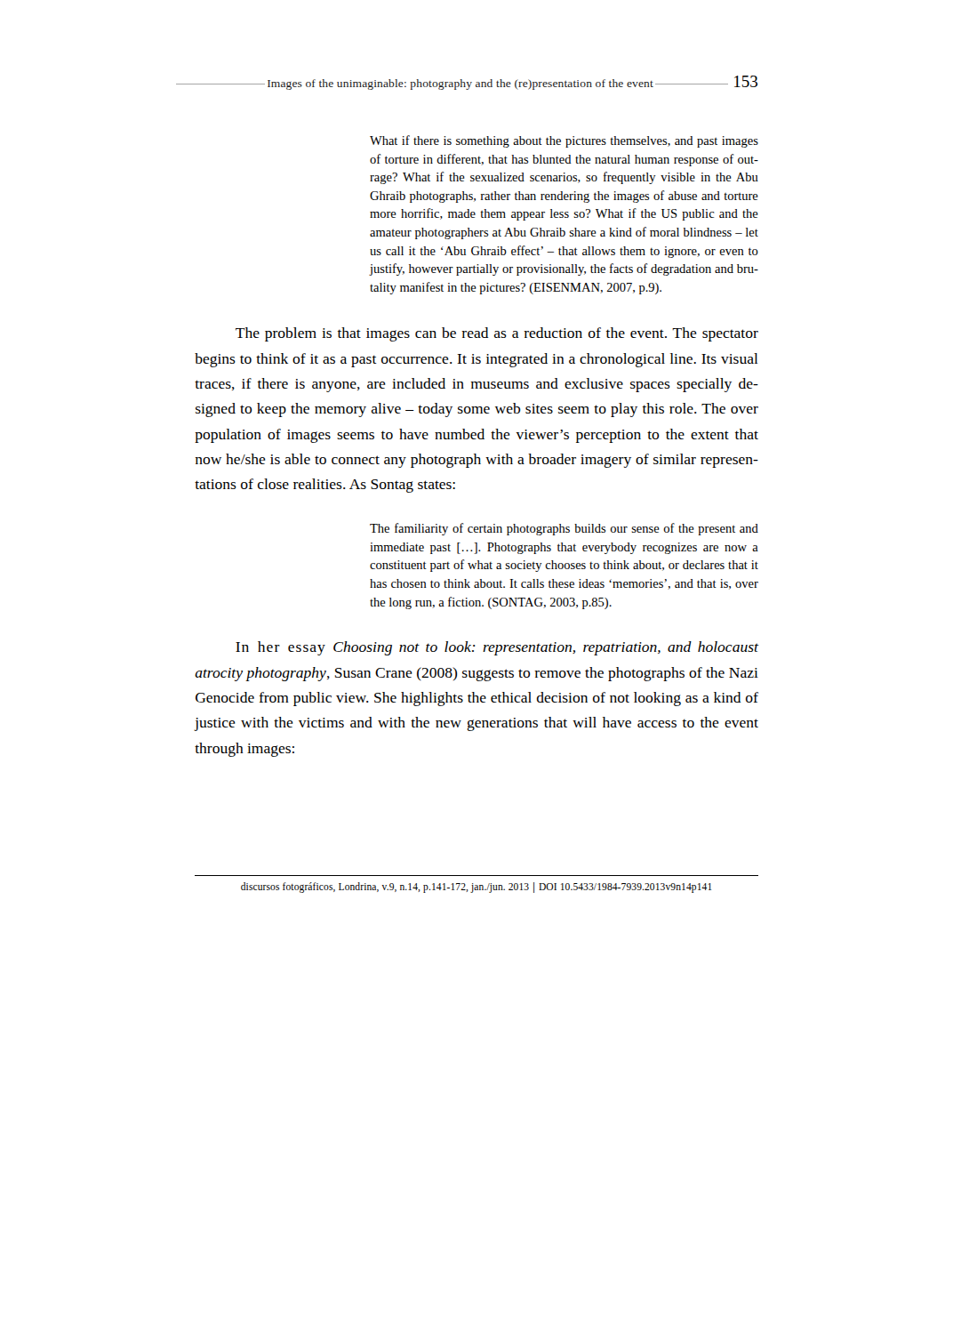Images of the unimaginable: photography and the (re)presentation of the event
153
What if there is something about the pictures themselves, and past images of torture in different, that has blunted the natural human response of outrage? What if the sexualized scenarios, so frequently visible in the Abu Ghraib photographs, rather than rendering the images of abuse and torture more horrific, made them appear less so? What if the US public and the amateur photographers at Abu Ghraib share a kind of moral blindness – let us call it the ‘Abu Ghraib effect’ – that allows them to ignore, or even to justify, however partially or provisionally, the facts of degradation and brutality manifest in the pictures? (EISENMAN, 2007, p.9).
The problem is that images can be read as a reduction of the event. The spectator begins to think of it as a past occurrence. It is integrated in a chronological line. Its visual traces, if there is anyone, are included in museums and exclusive spaces specially designed to keep the memory alive – today some web sites seem to play this role. The over population of images seems to have numbed the viewer’s perception to the extent that now he/she is able to connect any photograph with a broader imagery of similar representations of close realities. As Sontag states:
The familiarity of certain photographs builds our sense of the present and immediate past […]. Photographs that everybody recognizes are now a constituent part of what a society chooses to think about, or declares that it has chosen to think about. It calls these ideas ‘memories’, and that is, over the long run, a fiction. (SONTAG, 2003, p.85).
In her essay Choosing not to look: representation, repatriation, and holocaust atrocity photography, Susan Crane (2008) suggests to remove the photographs of the Nazi Genocide from public view. She highlights the ethical decision of not looking as a kind of justice with the victims and with the new generations that will have access to the event through images:
discursos fotográficos, Londrina, v.9, n.14, p.141-172, jan./jun. 2013|DOI 10.5433/1984-7939.2013v9n14p141